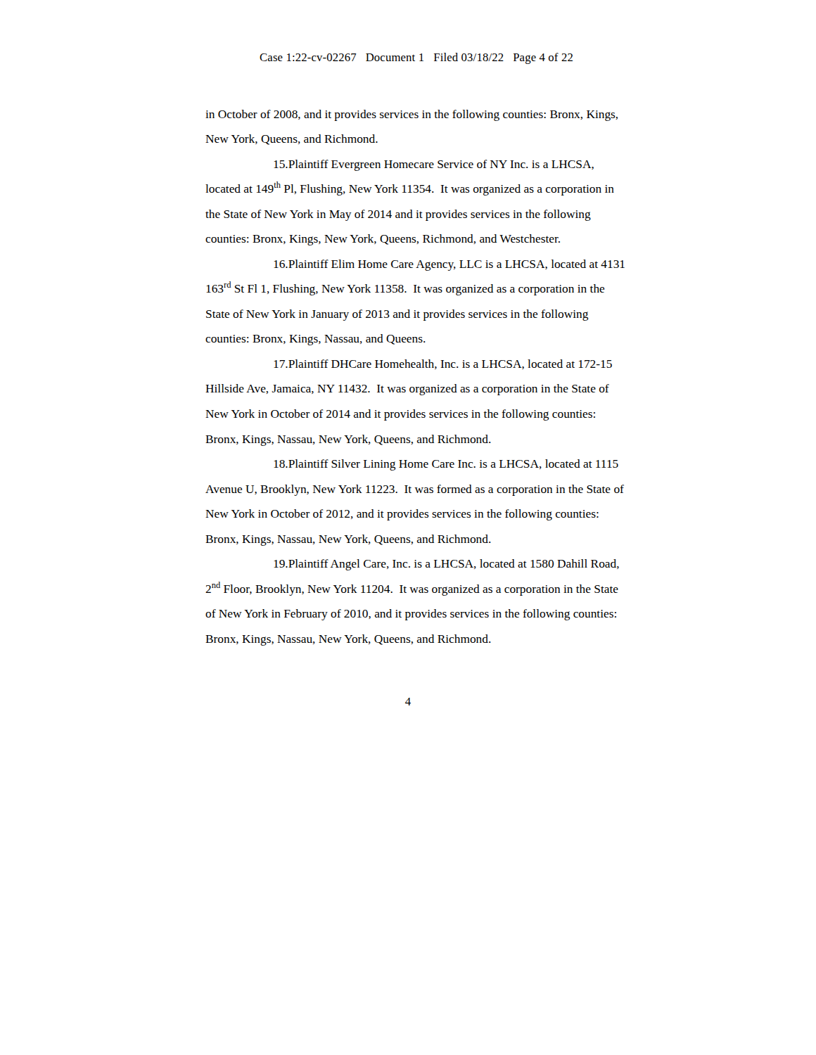Case 1:22-cv-02267 Document 1 Filed 03/18/22 Page 4 of 22
in October of 2008, and it provides services in the following counties: Bronx, Kings, New York, Queens, and Richmond.
15. Plaintiff Evergreen Homecare Service of NY Inc. is a LHCSA, located at 149th Pl, Flushing, New York 11354. It was organized as a corporation in the State of New York in May of 2014 and it provides services in the following counties: Bronx, Kings, New York, Queens, Richmond, and Westchester.
16. Plaintiff Elim Home Care Agency, LLC is a LHCSA, located at 4131 163rd St Fl 1, Flushing, New York 11358. It was organized as a corporation in the State of New York in January of 2013 and it provides services in the following counties: Bronx, Kings, Nassau, and Queens.
17. Plaintiff DHCare Homehealth, Inc. is a LHCSA, located at 172-15 Hillside Ave, Jamaica, NY 11432. It was organized as a corporation in the State of New York in October of 2014 and it provides services in the following counties: Bronx, Kings, Nassau, New York, Queens, and Richmond.
18. Plaintiff Silver Lining Home Care Inc. is a LHCSA, located at 1115 Avenue U, Brooklyn, New York 11223. It was formed as a corporation in the State of New York in October of 2012, and it provides services in the following counties: Bronx, Kings, Nassau, New York, Queens, and Richmond.
19. Plaintiff Angel Care, Inc. is a LHCSA, located at 1580 Dahill Road, 2nd Floor, Brooklyn, New York 11204. It was organized as a corporation in the State of New York in February of 2010, and it provides services in the following counties: Bronx, Kings, Nassau, New York, Queens, and Richmond.
4